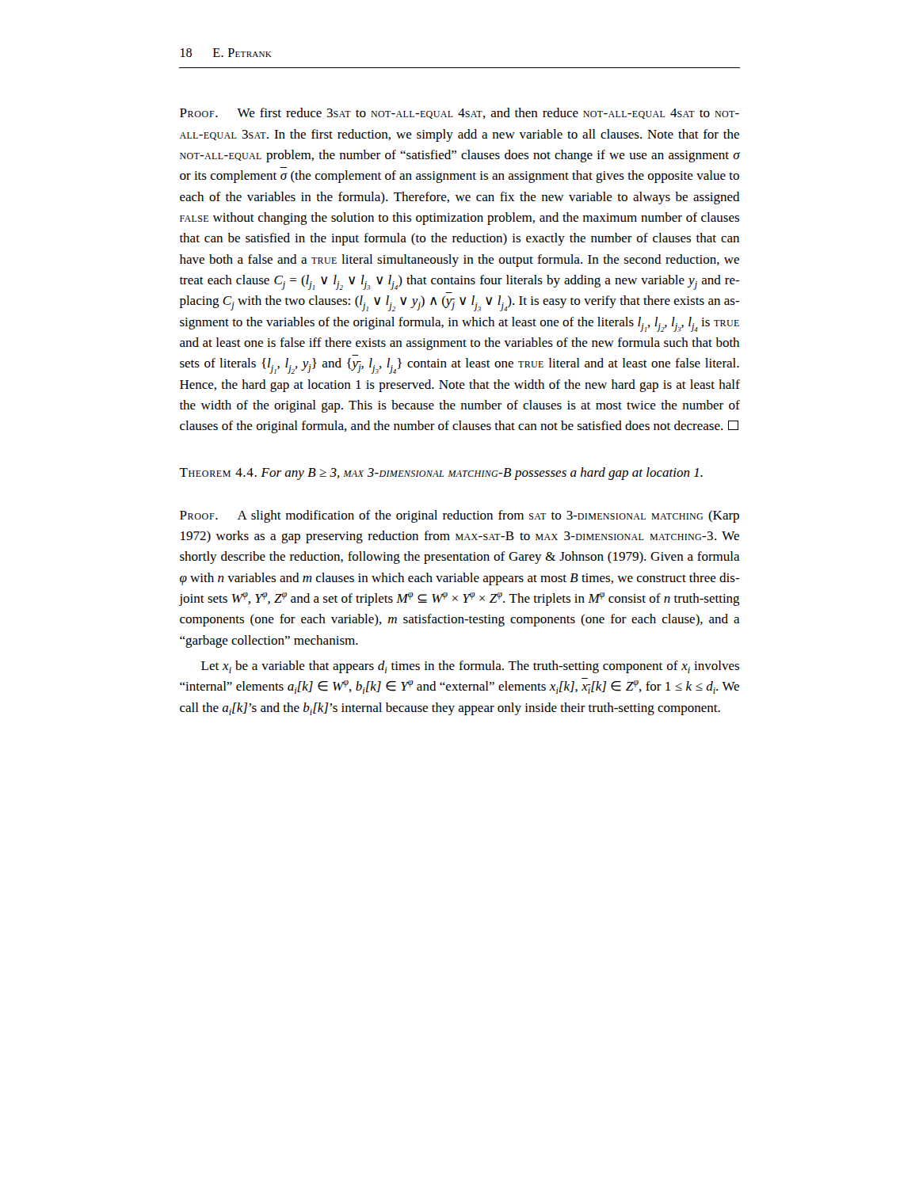18 E. Petrank
Proof. We first reduce 3sat to not-all-equal 4sat, and then reduce not-all-equal 4sat to not-all-equal 3sat. In the first reduction, we simply add a new variable to all clauses. Note that for the not-all-equal problem, the number of “satisfied” clauses does not change if we use an assignment σ or its complement σ (the complement of an assignment is an assignment that gives the opposite value to each of the variables in the formula). Therefore, we can fix the new variable to always be assigned false without changing the solution to this optimization problem, and the maximum number of clauses that can be satisfied in the input formula (to the reduction) is exactly the number of clauses that can have both a false and a true literal simultaneously in the output formula. In the second reduction, we treat each clause Cj = (lj1 ∨ lj2 ∨ lj3 ∨ lj4) that contains four literals by adding a new variable yj and replacing Cj with the two clauses: (lj1 ∨ lj2 ∨ yj) ∧ (yj ∨ lj3 ∨ lj4). It is easy to verify that there exists an assignment to the variables of the original formula, in which at least one of the literals lj1, lj2, lj3, lj4 is true and at least one is false iff there exists an assignment to the variables of the new formula such that both sets of literals {lj1, lj2, yj} and {yj, lj3, lj4} contain at least one true literal and at least one false literal. Hence, the hard gap at location 1 is preserved. Note that the width of the new hard gap is at least half the width of the original gap. This is because the number of clauses is at most twice the number of clauses of the original formula, and the number of clauses that can not be satisfied does not decrease.
Theorem 4.4. For any B ≥ 3, max 3-dimensional matching-B possesses a hard gap at location 1.
Proof. A slight modification of the original reduction from sat to 3-dimensional matching (Karp 1972) works as a gap preserving reduction from max-sat-B to max 3-dimensional matching-3. We shortly describe the reduction, following the presentation of Garey & Johnson (1979). Given a formula φ with n variables and m clauses in which each variable appears at most B times, we construct three disjoint sets Wφ, Yφ, Zφ and a set of triplets Mφ ⊆ Wφ × Yφ × Zφ. The triplets in Mφ consist of n truth-setting components (one for each variable), m satisfaction-testing components (one for each clause), and a “garbage collection” mechanism.
Let xi be a variable that appears di times in the formula. The truth-setting component of xi involves “internal” elements ai[k] ∈ Wφ, bi[k] ∈ Yφ and “external” elements xi[k], xi[k] ∈ Zφ, for 1 ≤ k ≤ di. We call the ai[k]’s and the bi[k]’s internal because they appear only inside their truth-setting component.